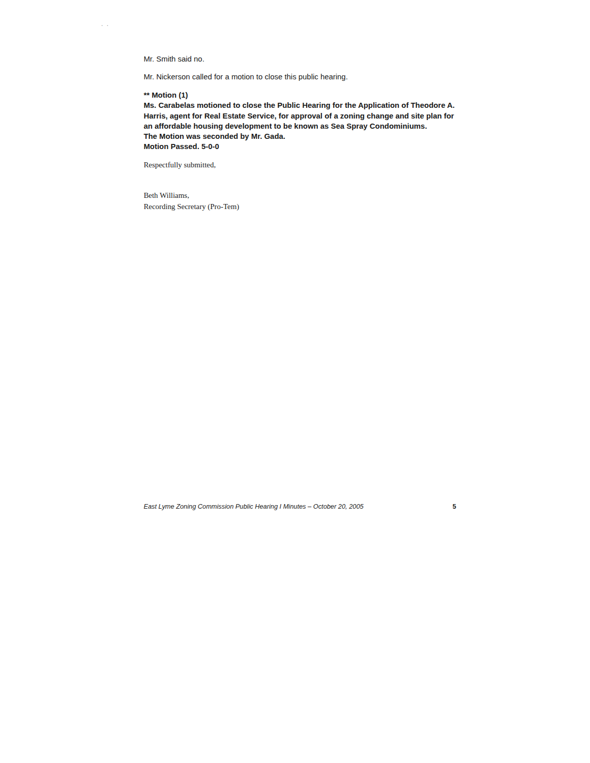. .
Mr. Smith said no.
Mr. Nickerson called for a motion to close this public hearing.
** Motion (1)
Ms. Carabelas motioned to close the Public Hearing for the Application of Theodore A. Harris, agent for Real Estate Service, for approval of a zoning change and site plan for an affordable housing development to be known as Sea Spray Condominiums.
The Motion was seconded by Mr. Gada.
Motion Passed. 5-0-0
Respectfully submitted,
Beth Williams,
Recording Secretary (Pro-Tem)
5 East Lyme Zoning Commission Public Hearing I Minutes – October 20, 2005